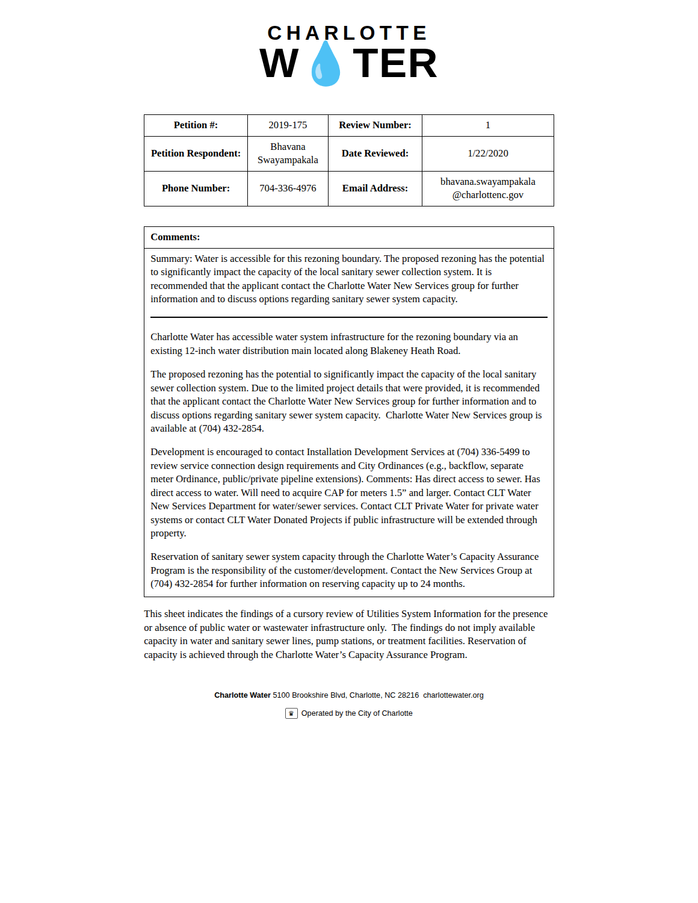CHARLOTTE
W💧TER
| Petition #: | 2019-175 | Review Number: | 1 |
| Petition Respondent: | Bhavana Swayampakala | Date Reviewed: | 1/22/2020 |
| Phone Number: | 704-336-4976 | Email Address: | bhavana.swayampakala @charlottenc.gov |
| Comments: |
| Summary: Water is accessible for this rezoning boundary. The proposed rezoning has the potential to significantly impact the capacity of the local sanitary sewer collection system. It is recommended that the applicant contact the Charlotte Water New Services group for further information and to discuss options regarding sanitary sewer system capacity. Charlotte Water has accessible water system infrastructure for the rezoning boundary via an existing 12-inch water distribution main located along Blakeney Heath Road. The proposed rezoning has the potential to significantly impact the capacity of the local sanitary sewer collection system. Due to the limited project details that were provided, it is recommended that the applicant contact the Charlotte Water New Services group for further information and to discuss options regarding sanitary sewer system capacity. Charlotte Water New Services group is available at (704) 432-2854. Development is encouraged to contact Installation Development Services at (704) 336-5499 to review service connection design requirements and City Ordinances (e.g., backflow, separate meter Ordinance, public/private pipeline extensions). Comments: Has direct access to sewer. Has direct access to water. Will need to acquire CAP for meters 1.5” and larger. Contact CLT Water New Services Department for water/sewer services. Contact CLT Private Water for private water systems or contact CLT Water Donated Projects if public infrastructure will be extended through property. Reservation of sanitary sewer system capacity through the Charlotte Water’s Capacity Assurance Program is the responsibility of the customer/development. Contact the New Services Group at (704) 432-2854 for further information on reserving capacity up to 24 months. |
This sheet indicates the findings of a cursory review of Utilities System Information for the presence or absence of public water or wastewater infrastructure only. The findings do not imply available capacity in water and sanitary sewer lines, pump stations, or treatment facilities. Reservation of capacity is achieved through the Charlotte Water’s Capacity Assurance Program.
Charlotte Water 5100 Brookshire Blvd, Charlotte, NC 28216 charlottewater.org
♛
Operated by the City of Charlotte